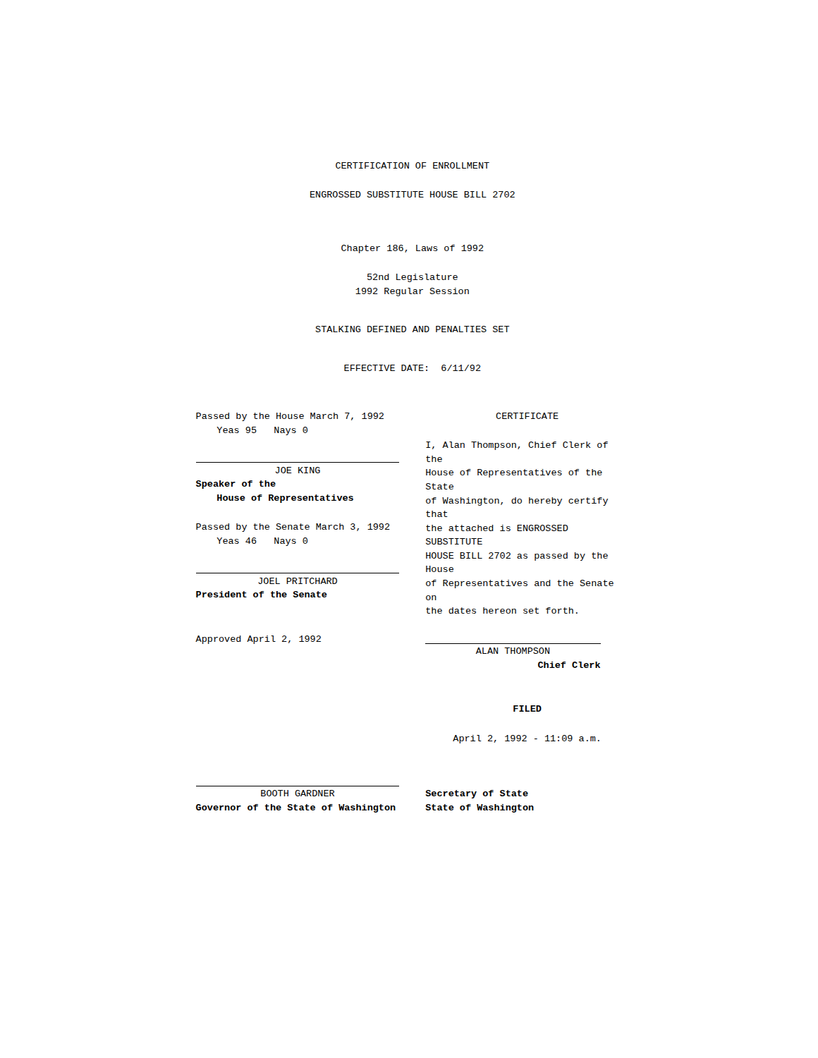CERTIFICATION OF ENROLLMENT
ENGROSSED SUBSTITUTE HOUSE BILL 2702
Chapter 186, Laws of 1992
52nd Legislature
1992 Regular Session
STALKING DEFINED AND PENALTIES SET
EFFECTIVE DATE: 6/11/92
Passed by the House March 7, 1992
Yeas 95 Nays 0
JOE KING
Speaker of the
House of Representatives
Passed by the Senate March 3, 1992
Yeas 46 Nays 0
JOEL PRITCHARD
President of the Senate
Approved April 2, 1992
CERTIFICATE
I, Alan Thompson, Chief Clerk of the
House of Representatives of the State
of Washington, do hereby certify that
the attached is ENGROSSED SUBSTITUTE
HOUSE BILL 2702 as passed by the House
of Representatives and the Senate on
the dates hereon set forth.
ALAN THOMPSON
Chief Clerk
FILED
April 2, 1992 - 11:09 a.m.
BOOTH GARDNER
Governor of the State of Washington
Secretary of State
State of Washington